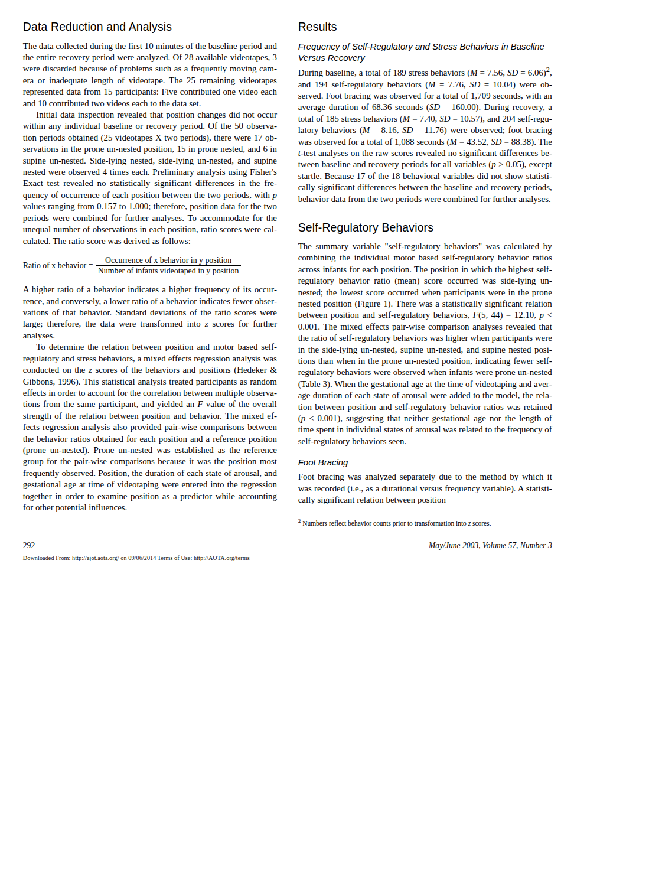Data Reduction and Analysis
The data collected during the first 10 minutes of the baseline period and the entire recovery period were analyzed. Of 28 available videotapes, 3 were discarded because of problems such as a frequently moving camera or inadequate length of videotape. The 25 remaining videotapes represented data from 15 participants: Five contributed one video each and 10 contributed two videos each to the data set.
Initial data inspection revealed that position changes did not occur within any individual baseline or recovery period. Of the 50 observation periods obtained (25 videotapes X two periods), there were 17 observations in the prone un-nested position, 15 in prone nested, and 6 in supine un-nested. Side-lying nested, side-lying un-nested, and supine nested were observed 4 times each. Preliminary analysis using Fisher's Exact test revealed no statistically significant differences in the frequency of occurrence of each position between the two periods, with p values ranging from 0.157 to 1.000; therefore, position data for the two periods were combined for further analyses. To accommodate for the unequal number of observations in each position, ratio scores were calculated. The ratio score was derived as follows:
Ratio of x behavior =Occurrence of x behavior in y position Number of infants videotaped in y position
A higher ratio of a behavior indicates a higher frequency of its occurrence, and conversely, a lower ratio of a behavior indicates fewer observations of that behavior. Standard deviations of the ratio scores were large; therefore, the data were transformed into z scores for further analyses.
To determine the relation between position and motor based self-regulatory and stress behaviors, a mixed effects regression analysis was conducted on the z scores of the behaviors and positions (Hedeker & Gibbons, 1996). This statistical analysis treated participants as random effects in order to account for the correlation between multiple observations from the same participant, and yielded an F value of the overall strength of the relation between position and behavior. The mixed effects regression analysis also provided pair-wise comparisons between the behavior ratios obtained for each position and a reference position (prone un-nested). Prone un-nested was established as the reference group for the pair-wise comparisons because it was the position most frequently observed. Position, the duration of each state of arousal, and gestational age at time of videotaping were entered into the regression together in order to examine position as a predictor while accounting for other potential influences.
Results
Frequency of Self-Regulatory and Stress Behaviors in Baseline Versus Recovery
During baseline, a total of 189 stress behaviors (M = 7.56, SD = 6.06)2, and 194 self-regulatory behaviors (M = 7.76, SD = 10.04) were observed. Foot bracing was observed for a total of 1,709 seconds, with an average duration of 68.36 seconds (SD = 160.00). During recovery, a total of 185 stress behaviors (M = 7.40, SD = 10.57), and 204 self-regulatory behaviors (M = 8.16, SD = 11.76) were observed; foot bracing was observed for a total of 1,088 seconds (M = 43.52, SD = 88.38). The t-test analyses on the raw scores revealed no significant differences between baseline and recovery periods for all variables (p > 0.05), except startle. Because 17 of the 18 behavioral variables did not show statistically significant differences between the baseline and recovery periods, behavior data from the two periods were combined for further analyses.
Self-Regulatory Behaviors
The summary variable "self-regulatory behaviors" was calculated by combining the individual motor based self-regulatory behavior ratios across infants for each position. The position in which the highest self-regulatory behavior ratio (mean) score occurred was side-lying un-nested; the lowest score occurred when participants were in the prone nested position (Figure 1). There was a statistically significant relation between position and self-regulatory behaviors, F(5, 44) = 12.10, p < 0.001. The mixed effects pair-wise comparison analyses revealed that the ratio of self-regulatory behaviors was higher when participants were in the side-lying un-nested, supine un-nested, and supine nested positions than when in the prone un-nested position, indicating fewer self-regulatory behaviors were observed when infants were prone un-nested (Table 3). When the gestational age at the time of videotaping and average duration of each state of arousal were added to the model, the relation between position and self-regulatory behavior ratios was retained (p < 0.001), suggesting that neither gestational age nor the length of time spent in individual states of arousal was related to the frequency of self-regulatory behaviors seen.
Foot Bracing
Foot bracing was analyzed separately due to the method by which it was recorded (i.e., as a durational versus frequency variable). A statistically significant relation between position
2 Numbers reflect behavior counts prior to transformation into z scores.
292 May/June 2003, Volume 57, Number 3
Downloaded From: http://ajot.aota.org/ on 09/06/2014 Terms of Use: http://AOTA.org/terms